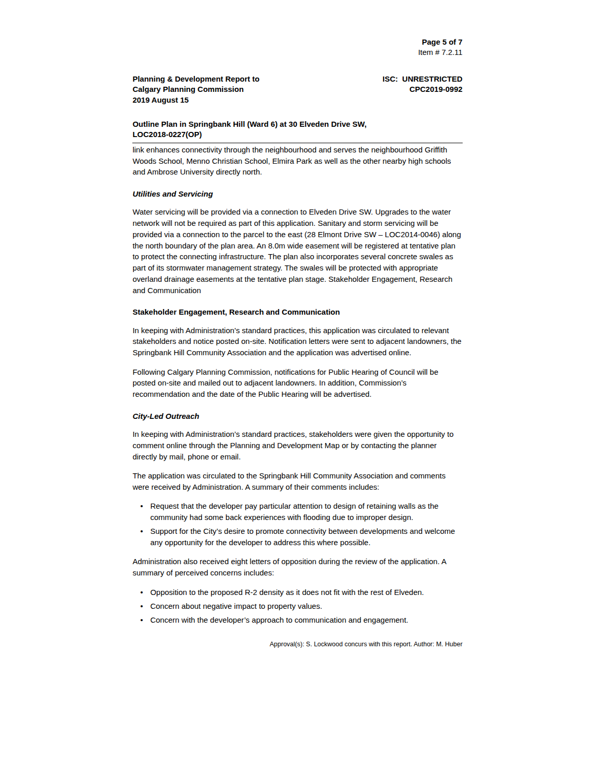Page 5 of 7
Item # 7.2.11
Planning & Development Report to
Calgary Planning Commission
2019 August 15
ISC: UNRESTRICTED
CPC2019-0992
Outline Plan in Springbank Hill (Ward 6) at 30 Elveden Drive SW,
LOC2018-0227(OP)
link enhances connectivity through the neighbourhood and serves the neighbourhood Griffith Woods School, Menno Christian School, Elmira Park as well as the other nearby high schools and Ambrose University directly north.
Utilities and Servicing
Water servicing will be provided via a connection to Elveden Drive SW. Upgrades to the water network will not be required as part of this application. Sanitary and storm servicing will be provided via a connection to the parcel to the east (28 Elmont Drive SW – LOC2014-0046) along the north boundary of the plan area. An 8.0m wide easement will be registered at tentative plan to protect the connecting infrastructure. The plan also incorporates several concrete swales as part of its stormwater management strategy. The swales will be protected with appropriate overland drainage easements at the tentative plan stage. Stakeholder Engagement, Research and Communication
Stakeholder Engagement, Research and Communication
In keeping with Administration’s standard practices, this application was circulated to relevant stakeholders and notice posted on-site. Notification letters were sent to adjacent landowners, the Springbank Hill Community Association and the application was advertised online.
Following Calgary Planning Commission, notifications for Public Hearing of Council will be posted on-site and mailed out to adjacent landowners. In addition, Commission’s recommendation and the date of the Public Hearing will be advertised.
City-Led Outreach
In keeping with Administration’s standard practices, stakeholders were given the opportunity to comment online through the Planning and Development Map or by contacting the planner directly by mail, phone or email.
The application was circulated to the Springbank Hill Community Association and comments were received by Administration. A summary of their comments includes:
Request that the developer pay particular attention to design of retaining walls as the community had some back experiences with flooding due to improper design.
Support for the City’s desire to promote connectivity between developments and welcome any opportunity for the developer to address this where possible.
Administration also received eight letters of opposition during the review of the application. A summary of perceived concerns includes:
Opposition to the proposed R-2 density as it does not fit with the rest of Elveden.
Concern about negative impact to property values.
Concern with the developer’s approach to communication and engagement.
Approval(s): S. Lockwood concurs with this report. Author: M. Huber